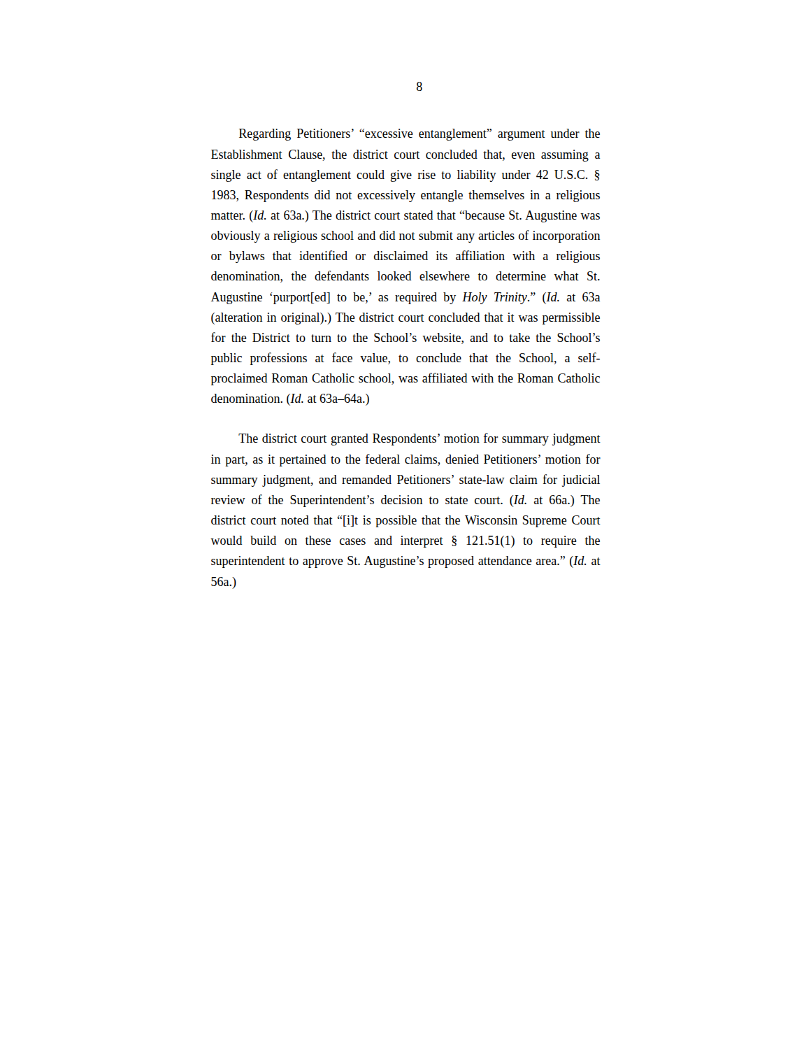8
Regarding Petitioners’ “excessive entanglement” argument under the Establishment Clause, the district court concluded that, even assuming a single act of entanglement could give rise to liability under 42 U.S.C. § 1983, Respondents did not excessively entangle themselves in a religious matter. (Id. at 63a.) The district court stated that “because St. Augustine was obviously a religious school and did not submit any articles of incorporation or bylaws that identified or disclaimed its affiliation with a religious denomination, the defendants looked elsewhere to determine what St. Augustine ‘purport[ed] to be,’ as required by Holy Trinity.” (Id. at 63a (alteration in original).) The district court concluded that it was permissible for the District to turn to the School’s website, and to take the School’s public professions at face value, to conclude that the School, a self-proclaimed Roman Catholic school, was affiliated with the Roman Catholic denomination. (Id. at 63a–64a.)
The district court granted Respondents’ motion for summary judgment in part, as it pertained to the federal claims, denied Petitioners’ motion for summary judgment, and remanded Petitioners’ state-law claim for judicial review of the Superintendent’s decision to state court. (Id. at 66a.) The district court noted that “[i]t is possible that the Wisconsin Supreme Court would build on these cases and interpret § 121.51(1) to require the superintendent to approve St. Augustine’s proposed attendance area.” (Id. at 56a.)